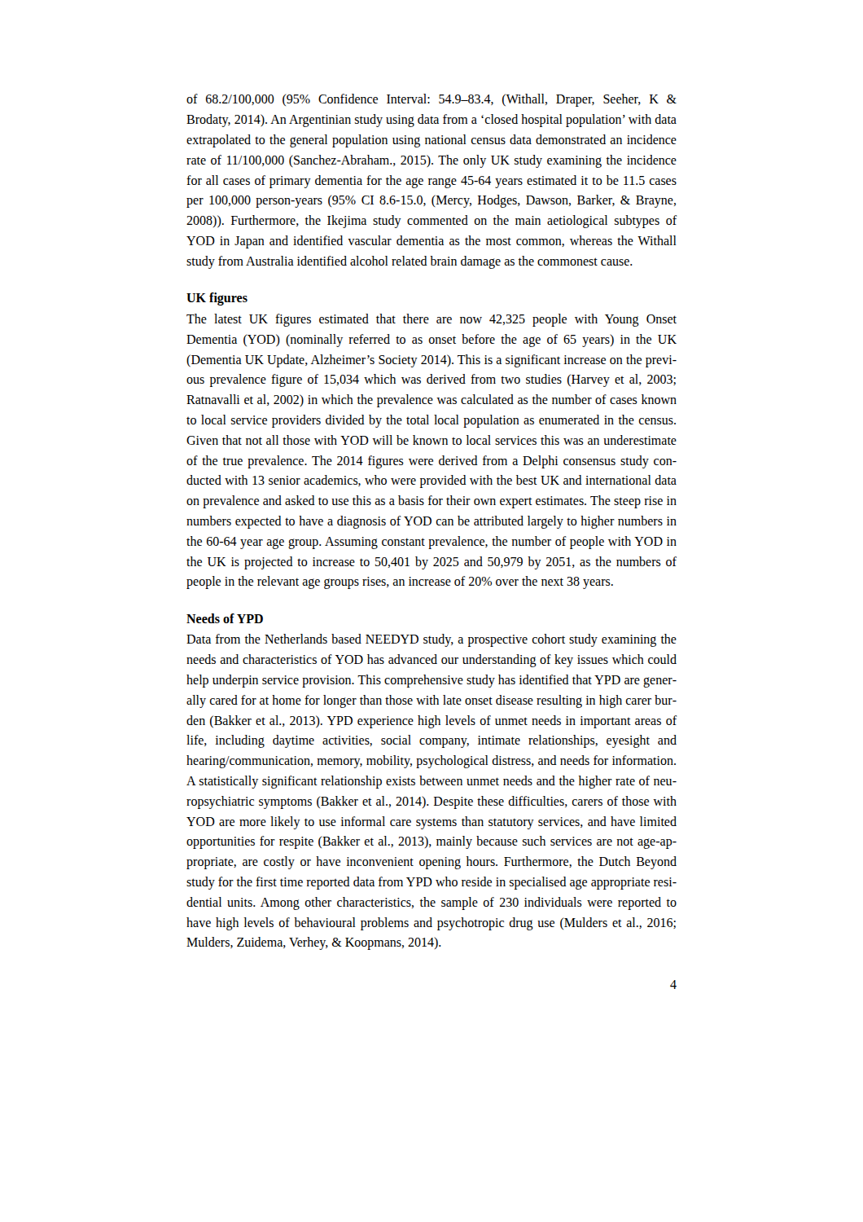of 68.2/100,000 (95% Confidence Interval: 54.9–83.4, (Withall, Draper, Seeher, K & Brodaty, 2014). An Argentinian study using data from a ‘closed hospital population’ with data extrapolated to the general population using national census data demonstrated an incidence rate of 11/100,000 (Sanchez-Abraham., 2015). The only UK study examining the incidence for all cases of primary dementia for the age range 45-64 years estimated it to be 11.5 cases per 100,000 person-years (95% CI 8.6-15.0, (Mercy, Hodges, Dawson, Barker, & Brayne, 2008)). Furthermore, the Ikejima study commented on the main aetiological subtypes of YOD in Japan and identified vascular dementia as the most common, whereas the Withall study from Australia identified alcohol related brain damage as the commonest cause.
UK figures
The latest UK figures estimated that there are now 42,325 people with Young Onset Dementia (YOD) (nominally referred to as onset before the age of 65 years) in the UK (Dementia UK Update, Alzheimer’s Society 2014). This is a significant increase on the previous prevalence figure of 15,034 which was derived from two studies (Harvey et al, 2003; Ratnavalli et al, 2002) in which the prevalence was calculated as the number of cases known to local service providers divided by the total local population as enumerated in the census. Given that not all those with YOD will be known to local services this was an underestimate of the true prevalence. The 2014 figures were derived from a Delphi consensus study conducted with 13 senior academics, who were provided with the best UK and international data on prevalence and asked to use this as a basis for their own expert estimates. The steep rise in numbers expected to have a diagnosis of YOD can be attributed largely to higher numbers in the 60-64 year age group. Assuming constant prevalence, the number of people with YOD in the UK is projected to increase to 50,401 by 2025 and 50,979 by 2051, as the numbers of people in the relevant age groups rises, an increase of 20% over the next 38 years.
Needs of YPD
Data from the Netherlands based NEEDYD study, a prospective cohort study examining the needs and characteristics of YOD has advanced our understanding of key issues which could help underpin service provision. This comprehensive study has identified that YPD are generally cared for at home for longer than those with late onset disease resulting in high carer burden (Bakker et al., 2013). YPD experience high levels of unmet needs in important areas of life, including daytime activities, social company, intimate relationships, eyesight and hearing/communication, memory, mobility, psychological distress, and needs for information. A statistically significant relationship exists between unmet needs and the higher rate of neuropsychiatric symptoms (Bakker et al., 2014). Despite these difficulties, carers of those with YOD are more likely to use informal care systems than statutory services, and have limited opportunities for respite (Bakker et al., 2013), mainly because such services are not age-appropriate, are costly or have inconvenient opening hours. Furthermore, the Dutch Beyond study for the first time reported data from YPD who reside in specialised age appropriate residential units. Among other characteristics, the sample of 230 individuals were reported to have high levels of behavioural problems and psychotropic drug use (Mulders et al., 2016; Mulders, Zuidema, Verhey, & Koopmans, 2014).
4